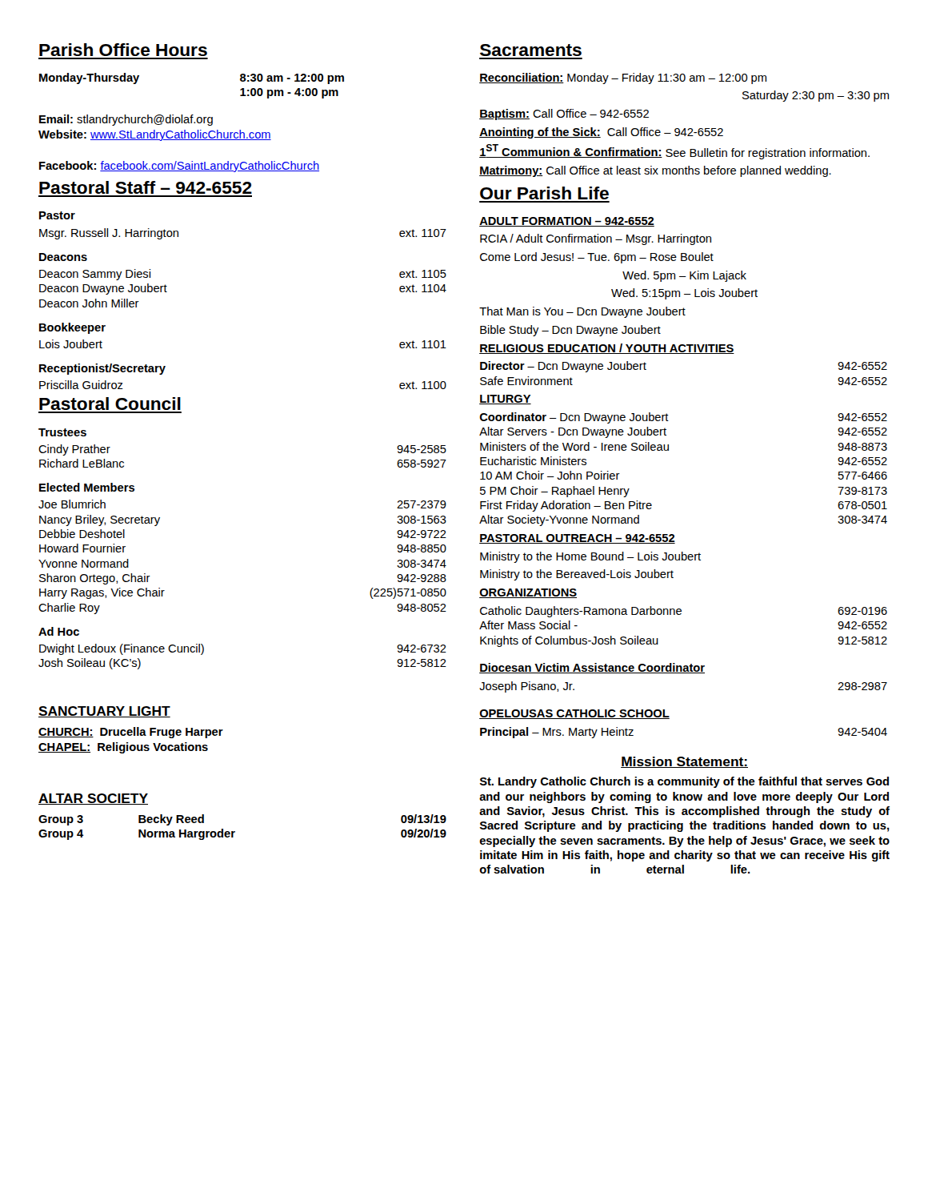Parish Office Hours
| Monday-Thursday | 8:30 am - 12:00 pm |
| | 1:00 pm - 4:00 pm |
Email: stlandrychurch@diolaf.org
Website: www.StLandryCatholicChurch.com
Facebook: facebook.com/SaintLandryCatholicChurch
Pastoral Staff – 942-6552
Pastor
| Msgr. Russell J. Harrington | ext. 1107 |
Deacons
| Deacon Sammy Diesi | ext. 1105 |
| Deacon Dwayne Joubert | ext. 1104 |
| Deacon John Miller | |
Bookkeeper
| Lois Joubert | ext. 1101 |
Receptionist/Secretary
| Priscilla Guidroz | ext. 1100 |
Pastoral Council
Trustees
| Cindy Prather | 945-2585 |
| Richard LeBlanc | 658-5927 |
Elected Members
| Joe Blumrich | 257-2379 |
| Nancy Briley, Secretary | 308-1563 |
| Debbie Deshotel | 942-9722 |
| Howard Fournier | 948-8850 |
| Yvonne Normand | 308-3474 |
| Sharon Ortego, Chair | 942-9288 |
| Harry Ragas, Vice Chair | (225)571-0850 |
| Charlie Roy | 948-8052 |
Ad Hoc
| Dwight Ledoux (Finance Cuncil) | 942-6732 |
| Josh Soileau (KC’s) | 912-5812 |
SANCTUARY LIGHT
CHURCH: Drucella Fruge Harper
CHAPEL: Religious Vocations
ALTAR SOCIETY
| Group 3 | Becky Reed | 09/13/19 |
| Group 4 | Norma Hargroder | 09/20/19 |
Sacraments
Reconciliation: Monday – Friday 11:30 am – 12:00 pm
Saturday 2:30 pm – 3:30 pm
Baptism: Call Office – 942-6552
Anointing of the Sick: Call Office – 942-6552
1ST Communion & Confirmation: See Bulletin for registration information.
Matrimony: Call Office at least six months before planned wedding.
Our Parish Life
ADULT FORMATION – 942-6552
RCIA / Adult Confirmation – Msgr. Harrington
Come Lord Jesus! – Tue. 6pm – Rose Boulet
Wed. 5pm – Kim Lajack
Wed. 5:15pm – Lois Joubert
That Man is You – Dcn Dwayne Joubert
Bible Study – Dcn Dwayne Joubert
RELIGIOUS EDUCATION / YOUTH ACTIVITIES
| Director – Dcn Dwayne Joubert | 942-6552 |
| Safe Environment | 942-6552 |
LITURGY
| Coordinator – Dcn Dwayne Joubert | 942-6552 |
| Altar Servers - Dcn Dwayne Joubert | 942-6552 |
| Ministers of the Word - Irene Soileau | 948-8873 |
| Eucharistic Ministers | 942-6552 |
| 10 AM Choir – John Poirier | 577-6466 |
| 5 PM Choir – Raphael Henry | 739-8173 |
| First Friday Adoration – Ben Pitre | 678-0501 |
| Altar Society-Yvonne Normand | 308-3474 |
PASTORAL OUTREACH – 942-6552
Ministry to the Home Bound – Lois Joubert
Ministry to the Bereaved-Lois Joubert
ORGANIZATIONS
| Catholic Daughters-Ramona Darbonne | 692-0196 |
| After Mass Social - | 942-6552 |
| Knights of Columbus-Josh Soileau | 912-5812 |
Diocesan Victim Assistance Coordinator
| Joseph Pisano, Jr. | 298-2987 |
OPELOUSAS CATHOLIC SCHOOL
| Principal – Mrs. Marty Heintz | 942-5404 |
Mission Statement:
St. Landry Catholic Church is a community of the faithful that serves God and our neighbors by coming to know and love more deeply Our Lord and Savior, Jesus Christ. This is accomplished through the study of Sacred Scripture and by practicing the traditions handed down to us, especially the seven sacraments. By the help of Jesus' Grace, we seek to imitate Him in His faith, hope and charity so that we can receive His gift of salvation in eternal life.